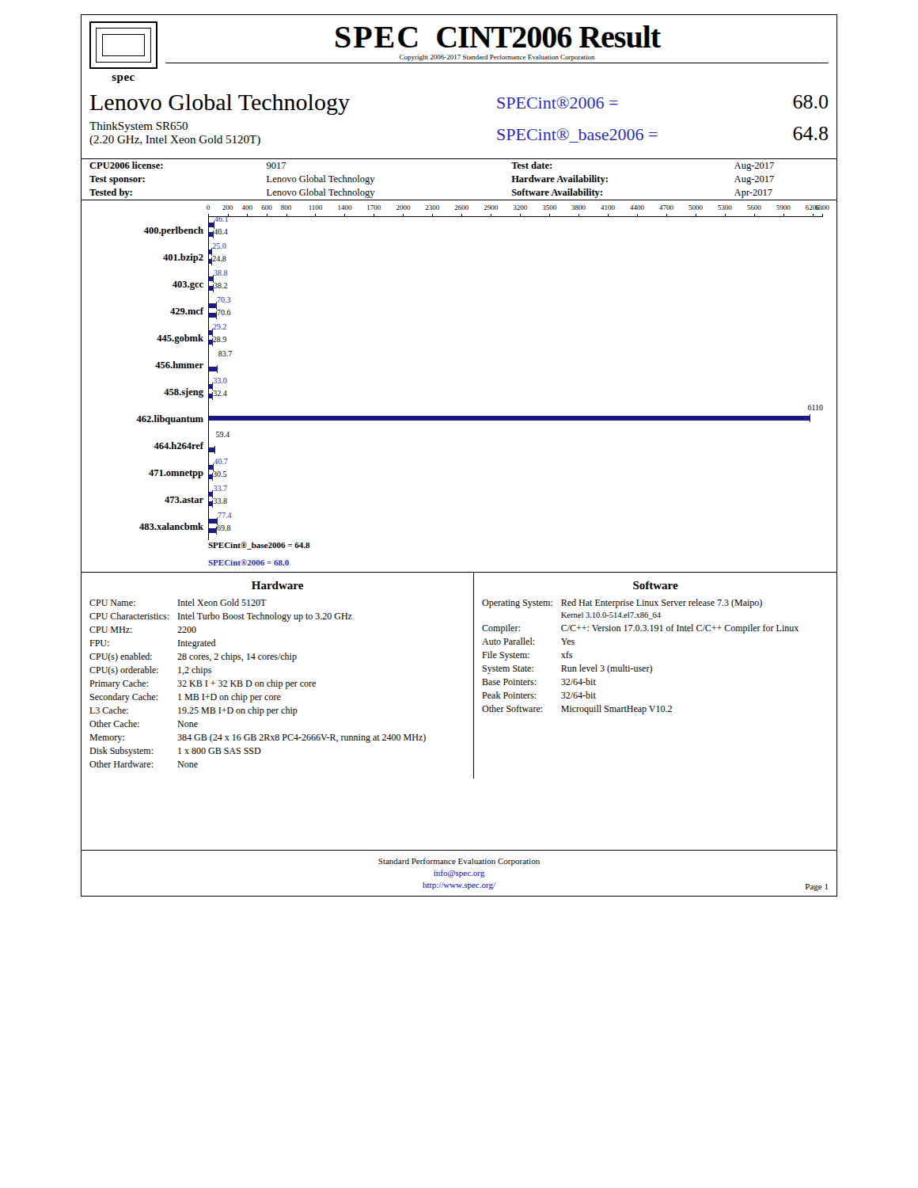spec
SPEC CINT2006 Result
Copyright 2006-2017 Standard Performance Evaluation Corporation
Lenovo Global Technology
ThinkSystem SR650 (2.20 GHz, Intel Xeon Gold 5120T)
SPECint®2006 =68.0
SPECint®_base2006 =64.8
| CPU2006 license: | 9017 | Test date: | Aug-2017 |
| Test sponsor: | Lenovo Global Technology | Hardware Availability: | Aug-2017 |
| Tested by: | Lenovo Global Technology | Software Availability: | Apr-2017 |
0 200 400 600 800 1100 1400 1700 2000 2300 2600 2900 3200 3500 3800 4100 4400 4700 5000 5300 5600 5900 6200 6300
400.perlbench
46.1
40.4
401.bzip2
25.0
24.8
403.gcc
38.8
38.2
429.mcf
70.3
70.6
445.gobmk
29.2
28.9
456.hmmer
83.7
458.sjeng
33.0
32.4
462.libquantum
6110
464.h264ref
59.4
471.omnetpp
40.7
30.5
473.astar
33.7
33.8
483.xalancbmk
77.4
69.8
SPECint®_base2006 = 64.8
SPECint®2006 = 68.0
Hardware
CPU Name:
Intel Xeon Gold 5120T
CPU Characteristics:
Intel Turbo Boost Technology up to 3.20 GHz
CPU MHz:
2200
FPU:
Integrated
CPU(s) enabled:
28 cores, 2 chips, 14 cores/chip
CPU(s) orderable:
1,2 chips
Primary Cache:
32 KB I + 32 KB D on chip per core
Secondary Cache:
1 MB I+D on chip per core
L3 Cache:
19.25 MB I+D on chip per chip
Other Cache:
None
Memory:
384 GB (24 x 16 GB 2Rx8 PC4-2666V-R, running at 2400 MHz)
Disk Subsystem:
1 x 800 GB SAS SSD
Other Hardware:
None
Software
Operating System:
Red Hat Enterprise Linux Server release 7.3 (Maipo)
Kernel 3.10.0-514.el7.x86_64
Compiler:
C/C++: Version 17.0.3.191 of Intel C/C++ Compiler for Linux
Auto Parallel:
Yes
File System:
xfs
System State:
Run level 3 (multi-user)
Base Pointers:
32/64-bit
Peak Pointers:
32/64-bit
Other Software:
Microquill SmartHeap V10.2
Standard Performance Evaluation Corporation
info@spec.org
http://www.spec.org/
Page 1